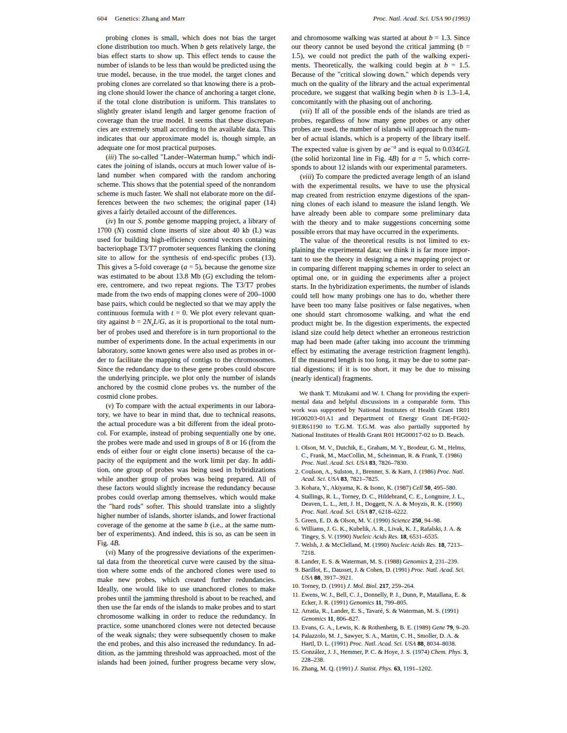604 Genetics: Zhang and Marr
Proc. Natl. Acad. Sci. USA 90 (1993)
probing clones is small, which does not bias the target clone distribution too much. When b gets relatively large, the bias effect starts to show up. This effect tends to cause the number of islands to be less than would be predicted using the true model, because, in the true model, the target clones and probing clones are correlated so that knowing there is a probing clone should lower the chance of anchoring a target clone, if the total clone distribution is uniform. This translates to slightly greater island length and larger genome fraction of coverage than the true model. It seems that these discrepancies are extremely small according to the available data. This indicates that our approximate model is, though simple, an adequate one for most practical purposes.
(iii) The so-called "Lander–Waterman hump," which indicates the joining of islands, occurs at much lower value of island number when compared with the random anchoring scheme. This shows that the potential speed of the nonrandom scheme is much faster. We shall not elaborate more on the differences between the two schemes; the original paper (14) gives a fairly detailed account of the differences.
(iv) In our S. pombe genome mapping project, a library of 1700 (N) cosmid clone inserts of size about 40 kb (L) was used for building high-efficiency cosmid vectors containing bacteriophage T3/T7 promoter sequences flanking the cloning site to allow for the synthesis of end-specific probes (13). This gives a 5-fold coverage (a = 5), because the genome size was estimated to be about 13.8 Mb (G) excluding the telomere, centromere, and two repeat regions. The T3/T7 probes made from the two ends of mapping clones were of 200–1000 base pairs, which could be neglected so that we may apply the continuous formula with t = 0. We plot every relevant quantity against b = 2NsL/G, as it is proportional to the total number of probes used and therefore is in turn proportional to the number of experiments done. In the actual experiments in our laboratory, some known genes were also used as probes in order to facilitate the mapping of contigs to the chromosomes. Since the redundancy due to these gene probes could obscure the underlying principle, we plot only the number of islands anchored by the cosmid clone probes vs. the number of the cosmid clone probes.
(v) To compare with the actual experiments in our laboratory, we have to bear in mind that, due to technical reasons, the actual procedure was a bit different from the ideal protocol. For example, instead of probing sequentially one by one, the probes were made and used in groups of 8 or 16 (from the ends of either four or eight clone inserts) because of the capacity of the equipment and the work limit per day. In addition, one group of probes was being used in hybridizations while another group of probes was being prepared. All of these factors would slightly increase the redundancy because probes could overlap among themselves, which would make the "hard rods" softer. This should translate into a slightly higher number of islands, shorter islands, and lower fractional coverage of the genome at the same b (i.e., at the same number of experiments). And indeed, this is so, as can be seen in Fig. 4B.
(vi) Many of the progressive deviations of the experimental data from the theoretical curve were caused by the situation where some ends of the anchored clones were used to make new probes, which created further redundancies. Ideally, one would like to use unanchored clones to make probes until the jamming threshold is about to be reached, and then use the far ends of the islands to make probes and to start chromosome walking in order to reduce the redundancy. In practice, some unanchored clones were not detected because of the weak signals; they were subsequently chosen to make the end probes, and this also increased the redundancy. In addition, as the jamming threshold was approached, most of the islands had been joined, further progress became very slow, and chromosome walking was started at about b = 1.3. Since our theory cannot be used beyond the critical jamming (b = 1.5), we could not predict the path of the walking experiments. Theoretically, the walking could begin at b = 1.5. Because of the "critical slowing down," which depends very much on the quality of the library and the actual experimental procedure, we suggest that walking begin when b is 1.3–1.4, concomitantly with the phasing out of anchoring.
(vii) If all of the possible ends of the islands are tried as probes, regardless of how many gene probes or any other probes are used, the number of islands will approach the number of actual islands, which is a property of the library itself. The expected value is given by ae−a and is equal to 0.034G/L (the solid horizontal line in Fig. 4B) for a = 5, which corresponds to about 12 islands with our experimental parameters.
(viii) To compare the predicted average length of an island with the experimental results, we have to use the physical map created from restriction enzyme digestions of the spanning clones of each island to measure the island length. We have already been able to compare some preliminary data with the theory and to make suggestions concerning some possible errors that may have occurred in the experiments.
The value of the theoretical results is not limited to explaining the experimental data; we think it is far more important to use the theory in designing a new mapping project or in comparing different mapping schemes in order to select an optimal one, or in guiding the experiments after a project starts. In the hybridization experiments, the number of islands could tell how many probings one has to do, whether there have been too many false positives or false negatives, when one should start chromosome walking, and what the end product might be. In the digestion experiments, the expected island size could help detect whether an erroneous restriction map had been made (after taking into account the trimming effect by estimating the average restriction fragment length). If the measured length is too long, it may be due to some partial digestions; if it is too short, it may be due to missing (nearly identical) fragments.
We thank T. Mizukami and W. I. Chang for providing the experimental data and helpful discussions in a comparable form. This work was supported by National Institutes of Health Grant 1R01 HG00203-01A1 and Department of Energy Grant DE-FG02-91ER61190 to T.G.M. T.G.M. was also partially supported by National Institutes of Health Grant R01 HG00017-02 to D. Beach.
Olson, M. V., Dutchik, E., Graham, M. Y., Brodeur, G. M., Helms, C., Frank, M., MacCollin, M., Scheinman, R. & Frank, T. (1986) Proc. Natl. Acad. Sci. USA 83, 7826–7830.
Coulson, A., Sulston, J., Brenner, S. & Karn, J. (1986) Proc. Natl. Acad. Sci. USA 83, 7821–7825.
Kohara, Y., Akiyama, K. & Isono, K. (1987) Cell 50, 495–580.
Stallings, R. L., Torney, D. C., Hildebrand, C. E., Longmire, J. L., Deaven, L. L., Jett, J. H., Doggett, N. A. & Moyzis, R. K. (1990) Proc. Natl. Acad. Sci. USA 87, 6218–6222.
Green, E. D. & Olson, M. V. (1990) Science 250, 94–98.
Williams, J. G. K., Kubelik, A. R., Livak, K. J., Rafalski, J. A. & Tingey, S. V. (1990) Nucleic Acids Res. 18, 6531–6535.
Welsh, J. & McClelland, M. (1990) Nucleic Acids Res. 18, 7213–7218.
Lander, E. S. & Waterman, M. S. (1988) Genomics 2, 231–239.
Barillot, E., Dausset, J. & Cohen, D. (1991) Proc. Natl. Acad. Sci. USA 88, 3917–3921.
Torney, D. (1991) J. Mol. Biol. 217, 259–264.
Ewens, W. J., Bell, C. J., Donnelly, P. J., Dunn, P., Matallana, E. & Ecker, J. R. (1991) Genomics 11, 799–805.
Arratia, R., Lander, E. S., Tavaré, S. & Waterman, M. S. (1991) Genomics 11, 806–827.
Evans, G. A., Lewis, K. & Rothenberg, B. E. (1989) Gene 79, 9–20.
Palazzolo, M. J., Sawyer, S. A., Martin, C. H., Smoller, D. A. & Hartl, D. L. (1991) Proc. Natl. Acad. Sci. USA 88, 8034–8038.
González, J. J., Hemmer, P. C. & Hoye, J. S. (1974) Chem. Phys. 3, 228–238.
Zhang, M. Q. (1991) J. Statist. Phys. 63, 1191–1202.